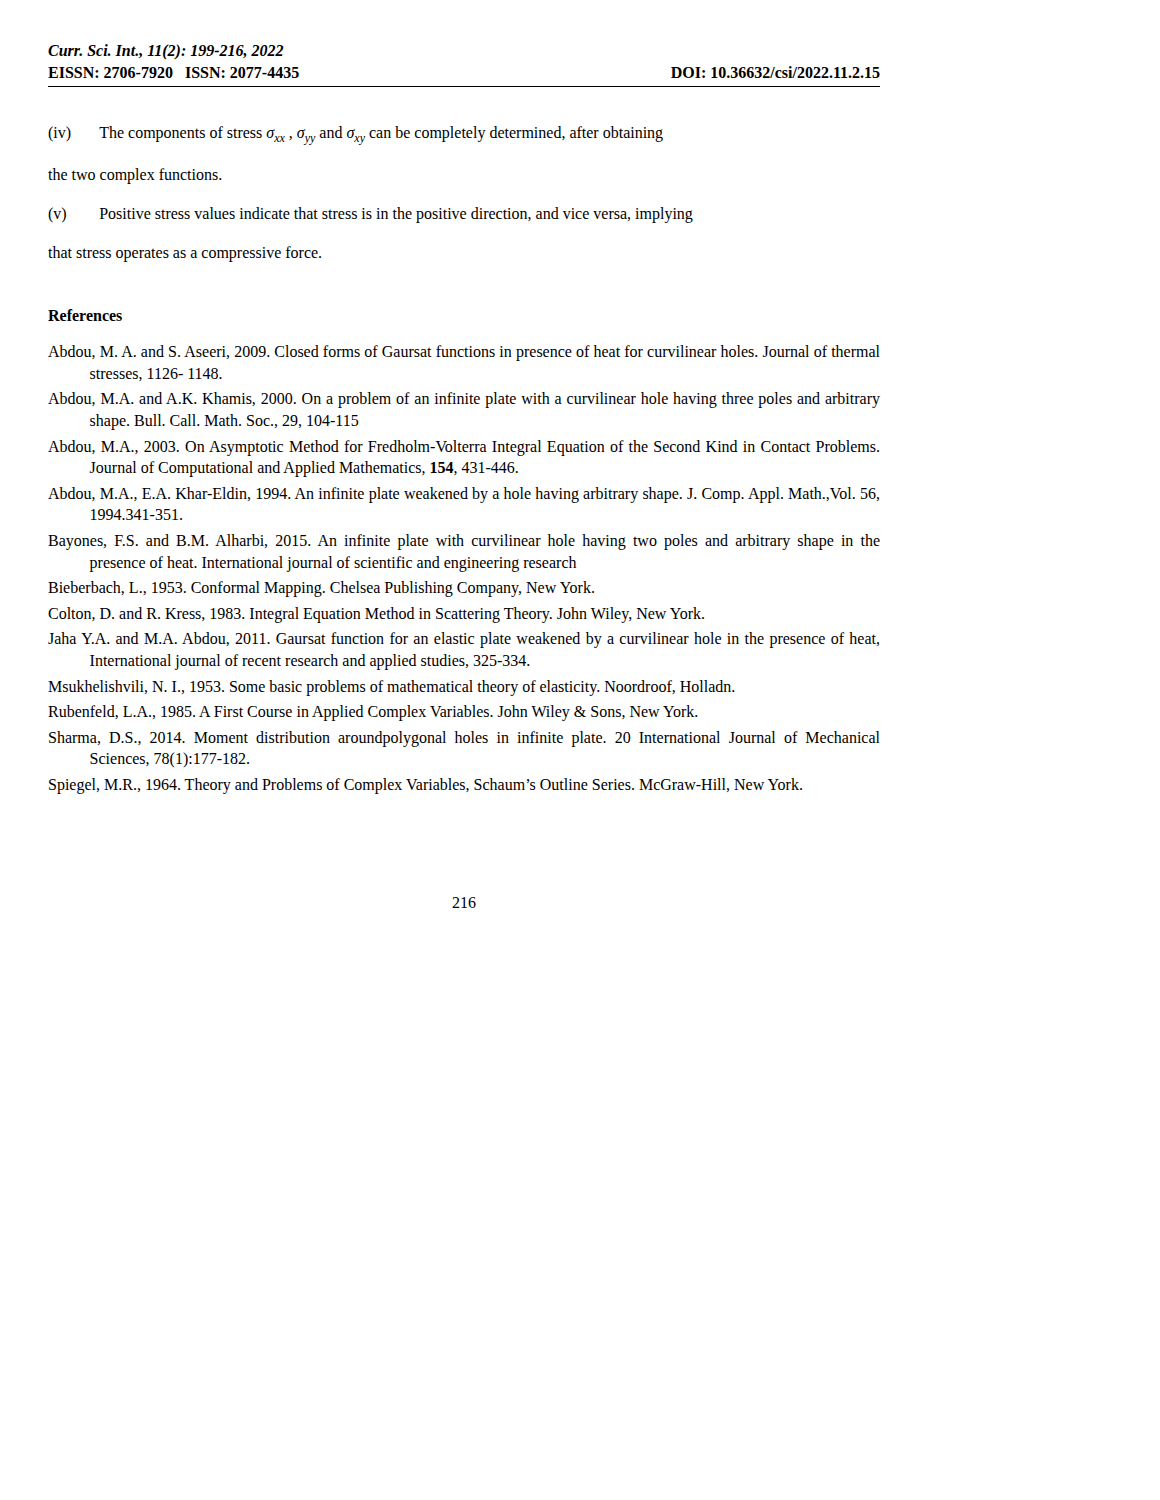Curr. Sci. Int., 11(2): 199-216, 2022
EISSN: 2706-7920 ISSN: 2077-4435 DOI: 10.36632/csi/2022.11.2.15
(iv)
The components of stress σxx , σyy and σxy can be completely determined, after obtaining
the two complex functions.
(v)
Positive stress values indicate that stress is in the positive direction, and vice versa, implying
that stress operates as a compressive force.
References
Abdou, M. A. and S. Aseeri, 2009. Closed forms of Gaursat functions in presence of heat for curvilinear holes. Journal of thermal stresses, 1126- 1148.
Abdou, M.A. and A.K. Khamis, 2000. On a problem of an infinite plate with a curvilinear hole having three poles and arbitrary shape. Bull. Call. Math. Soc., 29, 104-115
Abdou, M.A., 2003. On Asymptotic Method for Fredholm-Volterra Integral Equation of the Second Kind in Contact Problems. Journal of Computational and Applied Mathematics, 154, 431-446.
Abdou, M.A., E.A. Khar-Eldin, 1994. An infinite plate weakened by a hole having arbitrary shape. J. Comp. Appl. Math.,Vol. 56, 1994.341-351.
Bayones, F.S. and B.M. Alharbi, 2015. An infinite plate with curvilinear hole having two poles and arbitrary shape in the presence of heat. International journal of scientific and engineering research
Bieberbach, L., 1953. Conformal Mapping. Chelsea Publishing Company, New York.
Colton, D. and R. Kress, 1983. Integral Equation Method in Scattering Theory. John Wiley, New York.
Jaha Y.A. and M.A. Abdou, 2011. Gaursat function for an elastic plate weakened by a curvilinear hole in the presence of heat, International journal of recent research and applied studies, 325-334.
Msukhelishvili, N. I., 1953. Some basic problems of mathematical theory of elasticity. Noordroof, Holladn.
Rubenfeld, L.A., 1985. A First Course in Applied Complex Variables. John Wiley & Sons, New York.
Sharma, D.S., 2014. Moment distribution aroundpolygonal holes in infinite plate. 20 International Journal of Mechanical Sciences, 78(1):177-182.
Spiegel, M.R., 1964. Theory and Problems of Complex Variables, Schaum’s Outline Series. McGraw-Hill, New York.
216